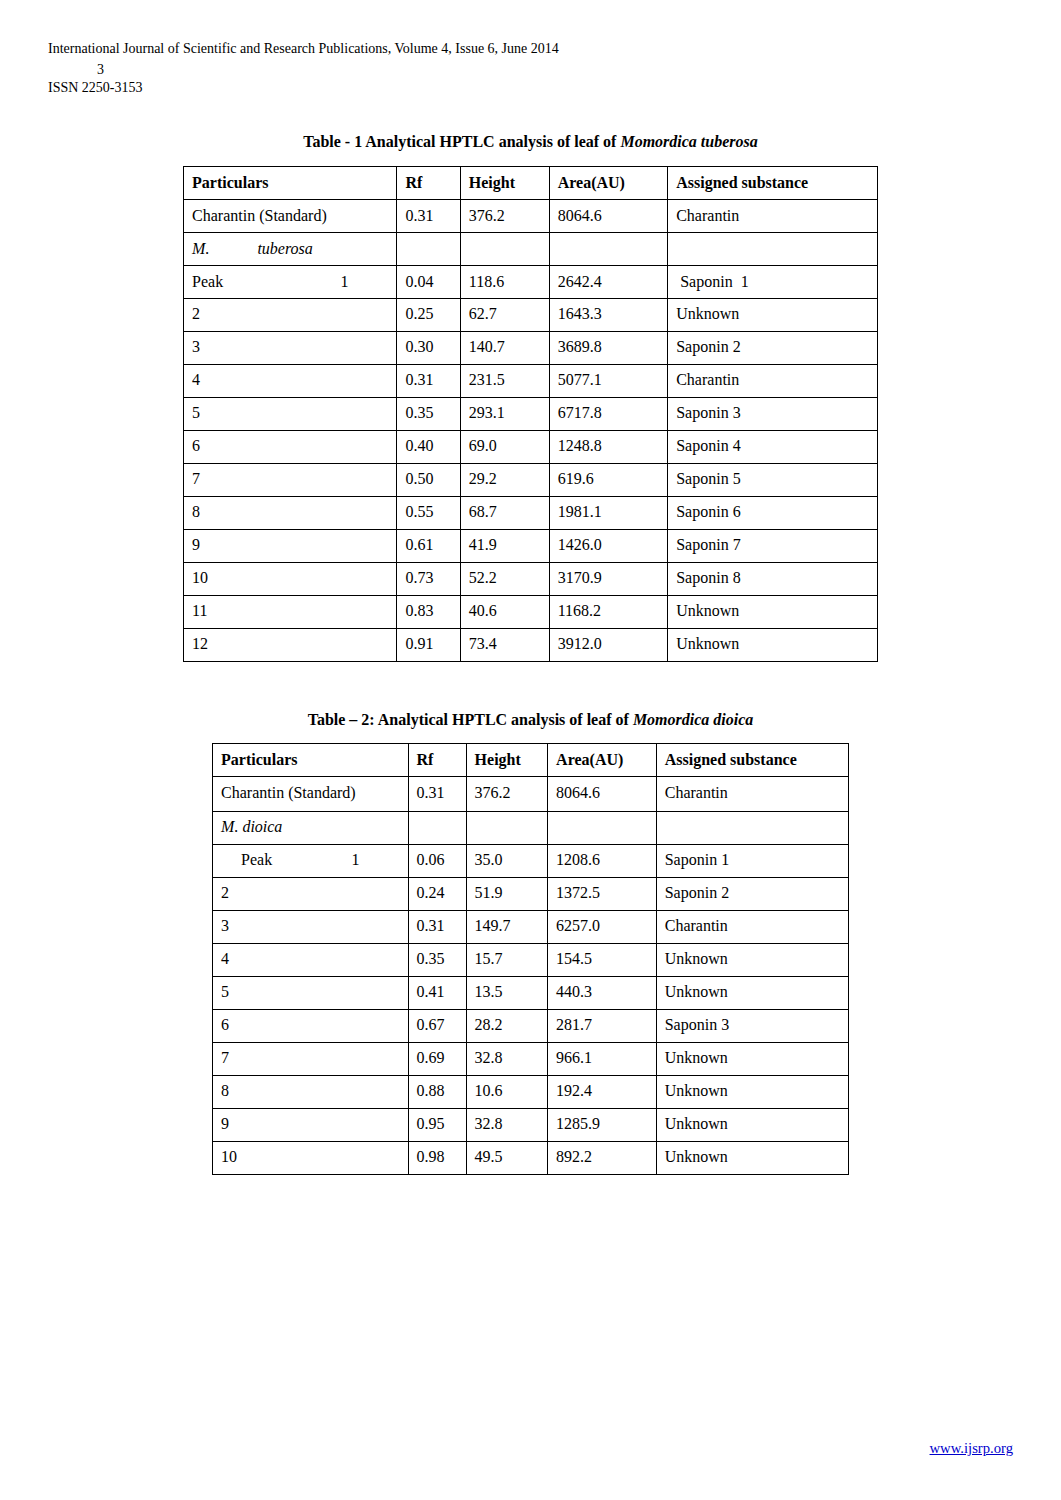International Journal of Scientific and Research Publications, Volume 4, Issue 6, June 2014
3
ISSN 2250-3153
Table - 1 Analytical HPTLC analysis of leaf of Momordica tuberosa
| Particulars | Rf | Height | Area(AU) | Assigned substance |
| --- | --- | --- | --- | --- |
| Charantin (Standard) | 0.31 | 376.2 | 8064.6 | Charantin |
| M. tuberosa | | | | |
| Peak 1 | 0.04 | 118.6 | 2642.4 | Saponin 1 |
| 2 | 0.25 | 62.7 | 1643.3 | Unknown |
| 3 | 0.30 | 140.7 | 3689.8 | Saponin 2 |
| 4 | 0.31 | 231.5 | 5077.1 | Charantin |
| 5 | 0.35 | 293.1 | 6717.8 | Saponin 3 |
| 6 | 0.40 | 69.0 | 1248.8 | Saponin 4 |
| 7 | 0.50 | 29.2 | 619.6 | Saponin 5 |
| 8 | 0.55 | 68.7 | 1981.1 | Saponin 6 |
| 9 | 0.61 | 41.9 | 1426.0 | Saponin 7 |
| 10 | 0.73 | 52.2 | 3170.9 | Saponin 8 |
| 11 | 0.83 | 40.6 | 1168.2 | Unknown |
| 12 | 0.91 | 73.4 | 3912.0 | Unknown |
Table – 2: Analytical HPTLC analysis of leaf of Momordica dioica
| Particulars | Rf | Height | Area(AU) | Assigned substance |
| --- | --- | --- | --- | --- |
| Charantin (Standard) | 0.31 | 376.2 | 8064.6 | Charantin |
| M. dioica | | | | |
| Peak 1 | 0.06 | 35.0 | 1208.6 | Saponin 1 |
| 2 | 0.24 | 51.9 | 1372.5 | Saponin 2 |
| 3 | 0.31 | 149.7 | 6257.0 | Charantin |
| 4 | 0.35 | 15.7 | 154.5 | Unknown |
| 5 | 0.41 | 13.5 | 440.3 | Unknown |
| 6 | 0.67 | 28.2 | 281.7 | Saponin 3 |
| 7 | 0.69 | 32.8 | 966.1 | Unknown |
| 8 | 0.88 | 10.6 | 192.4 | Unknown |
| 9 | 0.95 | 32.8 | 1285.9 | Unknown |
| 10 | 0.98 | 49.5 | 892.2 | Unknown |
www.ijsrp.org